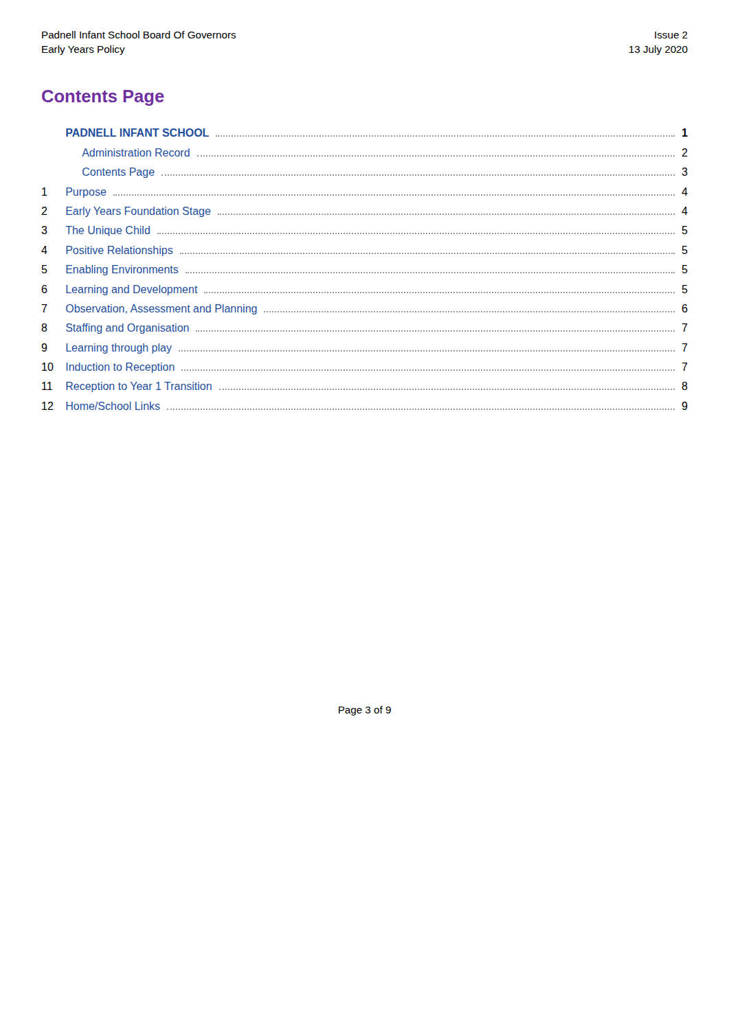Padnell Infant School Board Of Governors Early Years Policy
Issue 2 13 July 2020
Contents Page
PADNELL INFANT SCHOOL 1
Administration Record 2
Contents Page 3
1 Purpose 4
2 Early Years Foundation Stage 4
3 The Unique Child 5
4 Positive Relationships 5
5 Enabling Environments 5
6 Learning and Development 5
7 Observation, Assessment and Planning 6
8 Staffing and Organisation 7
9 Learning through play 7
10 Induction to Reception 7
11 Reception to Year 1 Transition 8
12 Home/School Links 9
Page 3 of 9